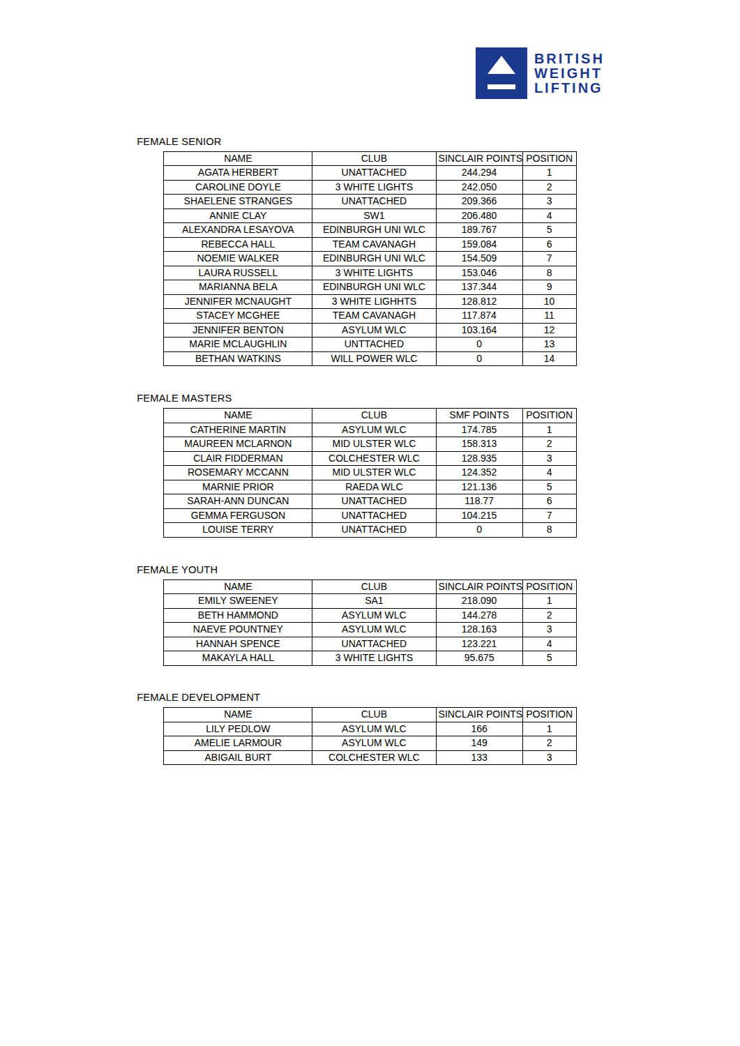British Weight Lifting
FEMALE SENIOR
| NAME | CLUB | SINCLAIR POINTS | POSITION |
| --- | --- | --- | --- |
| AGATA HERBERT | UNATTACHED | 244.294 | 1 |
| CAROLINE DOYLE | 3 WHITE LIGHTS | 242.050 | 2 |
| SHAELENE STRANGES | UNATTACHED | 209.366 | 3 |
| ANNIE CLAY | SW1 | 206.480 | 4 |
| ALEXANDRA LESAYOVA | EDINBURGH UNI WLC | 189.767 | 5 |
| REBECCA HALL | TEAM CAVANAGH | 159.084 | 6 |
| NOEMIE WALKER | EDINBURGH UNI WLC | 154.509 | 7 |
| LAURA RUSSELL | 3 WHITE LIGHTS | 153.046 | 8 |
| MARIANNA BELA | EDINBURGH UNI WLC | 137.344 | 9 |
| JENNIFER MCNAUGHT | 3 WHITE LIGHHTS | 128.812 | 10 |
| STACEY MCGHEE | TEAM CAVANAGH | 117.874 | 11 |
| JENNIFER BENTON | ASYLUM WLC | 103.164 | 12 |
| MARIE MCLAUGHLIN | UNTTACHED | 0 | 13 |
| BETHAN WATKINS | WILL POWER WLC | 0 | 14 |
FEMALE MASTERS
| NAME | CLUB | SMF POINTS | POSITION |
| --- | --- | --- | --- |
| CATHERINE MARTIN | ASYLUM WLC | 174.785 | 1 |
| MAUREEN MCLARNON | MID ULSTER WLC | 158.313 | 2 |
| CLAIR FIDDERMAN | COLCHESTER WLC | 128.935 | 3 |
| ROSEMARY MCCANN | MID ULSTER WLC | 124.352 | 4 |
| MARNIE PRIOR | RAEDA WLC | 121.136 | 5 |
| SARAH-ANN DUNCAN | UNATTACHED | 118.77 | 6 |
| GEMMA FERGUSON | UNATTACHED | 104.215 | 7 |
| LOUISE TERRY | UNATTACHED | 0 | 8 |
FEMALE YOUTH
| NAME | CLUB | SINCLAIR POINTS | POSITION |
| --- | --- | --- | --- |
| EMILY SWEENEY | SA1 | 218.090 | 1 |
| BETH HAMMOND | ASYLUM WLC | 144.278 | 2 |
| NAEVE POUNTNEY | ASYLUM WLC | 128.163 | 3 |
| HANNAH SPENCE | UNATTACHED | 123.221 | 4 |
| MAKAYLA HALL | 3 WHITE LIGHTS | 95.675 | 5 |
FEMALE DEVELOPMENT
| NAME | CLUB | SINCLAIR POINTS | POSITION |
| --- | --- | --- | --- |
| LILY PEDLOW | ASYLUM WLC | 166 | 1 |
| AMELIE LARMOUR | ASYLUM WLC | 149 | 2 |
| ABIGAIL BURT | COLCHESTER WLC | 133 | 3 |